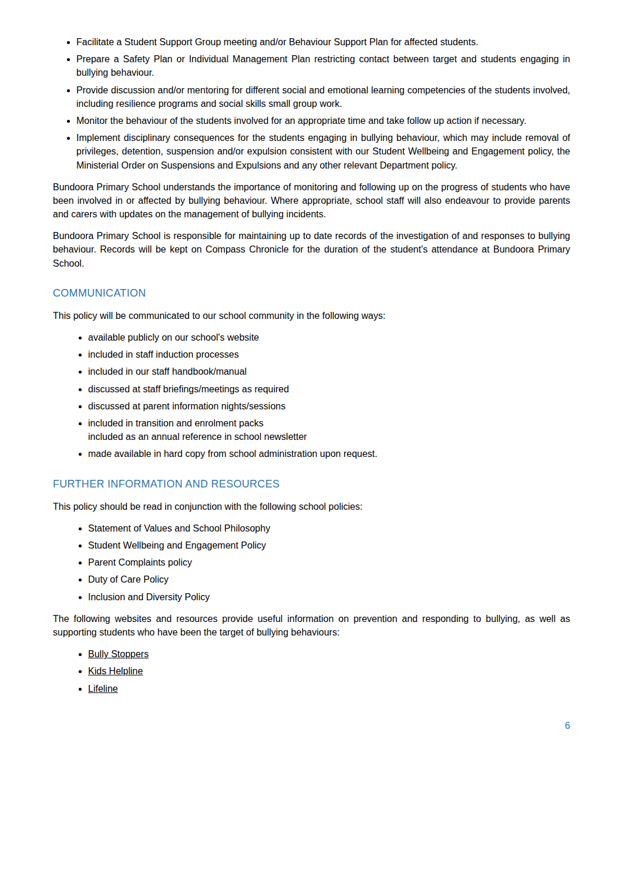Facilitate a Student Support Group meeting and/or Behaviour Support Plan for affected students.
Prepare a Safety Plan or Individual Management Plan restricting contact between target and students engaging in bullying behaviour.
Provide discussion and/or mentoring for different social and emotional learning competencies of the students involved, including resilience programs and social skills small group work.
Monitor the behaviour of the students involved for an appropriate time and take follow up action if necessary.
Implement disciplinary consequences for the students engaging in bullying behaviour, which may include removal of privileges, detention, suspension and/or expulsion consistent with our Student Wellbeing and Engagement policy, the Ministerial Order on Suspensions and Expulsions and any other relevant Department policy.
Bundoora Primary School understands the importance of monitoring and following up on the progress of students who have been involved in or affected by bullying behaviour. Where appropriate, school staff will also endeavour to provide parents and carers with updates on the management of bullying incidents.
Bundoora Primary School is responsible for maintaining up to date records of the investigation of and responses to bullying behaviour. Records will be kept on Compass Chronicle for the duration of the student's attendance at Bundoora Primary School.
COMMUNICATION
This policy will be communicated to our school community in the following ways:
available publicly on our school's website
included in staff induction processes
included in our staff handbook/manual
discussed at staff briefings/meetings as required
discussed at parent information nights/sessions
included in transition and enrolment packs
included as an annual reference in school newsletter
made available in hard copy from school administration upon request.
FURTHER INFORMATION AND RESOURCES
This policy should be read in conjunction with the following school policies:
Statement of Values and School Philosophy
Student Wellbeing and Engagement Policy
Parent Complaints policy
Duty of Care Policy
Inclusion and Diversity Policy
The following websites and resources provide useful information on prevention and responding to bullying, as well as supporting students who have been the target of bullying behaviours:
Bully Stoppers
Kids Helpline
Lifeline
6